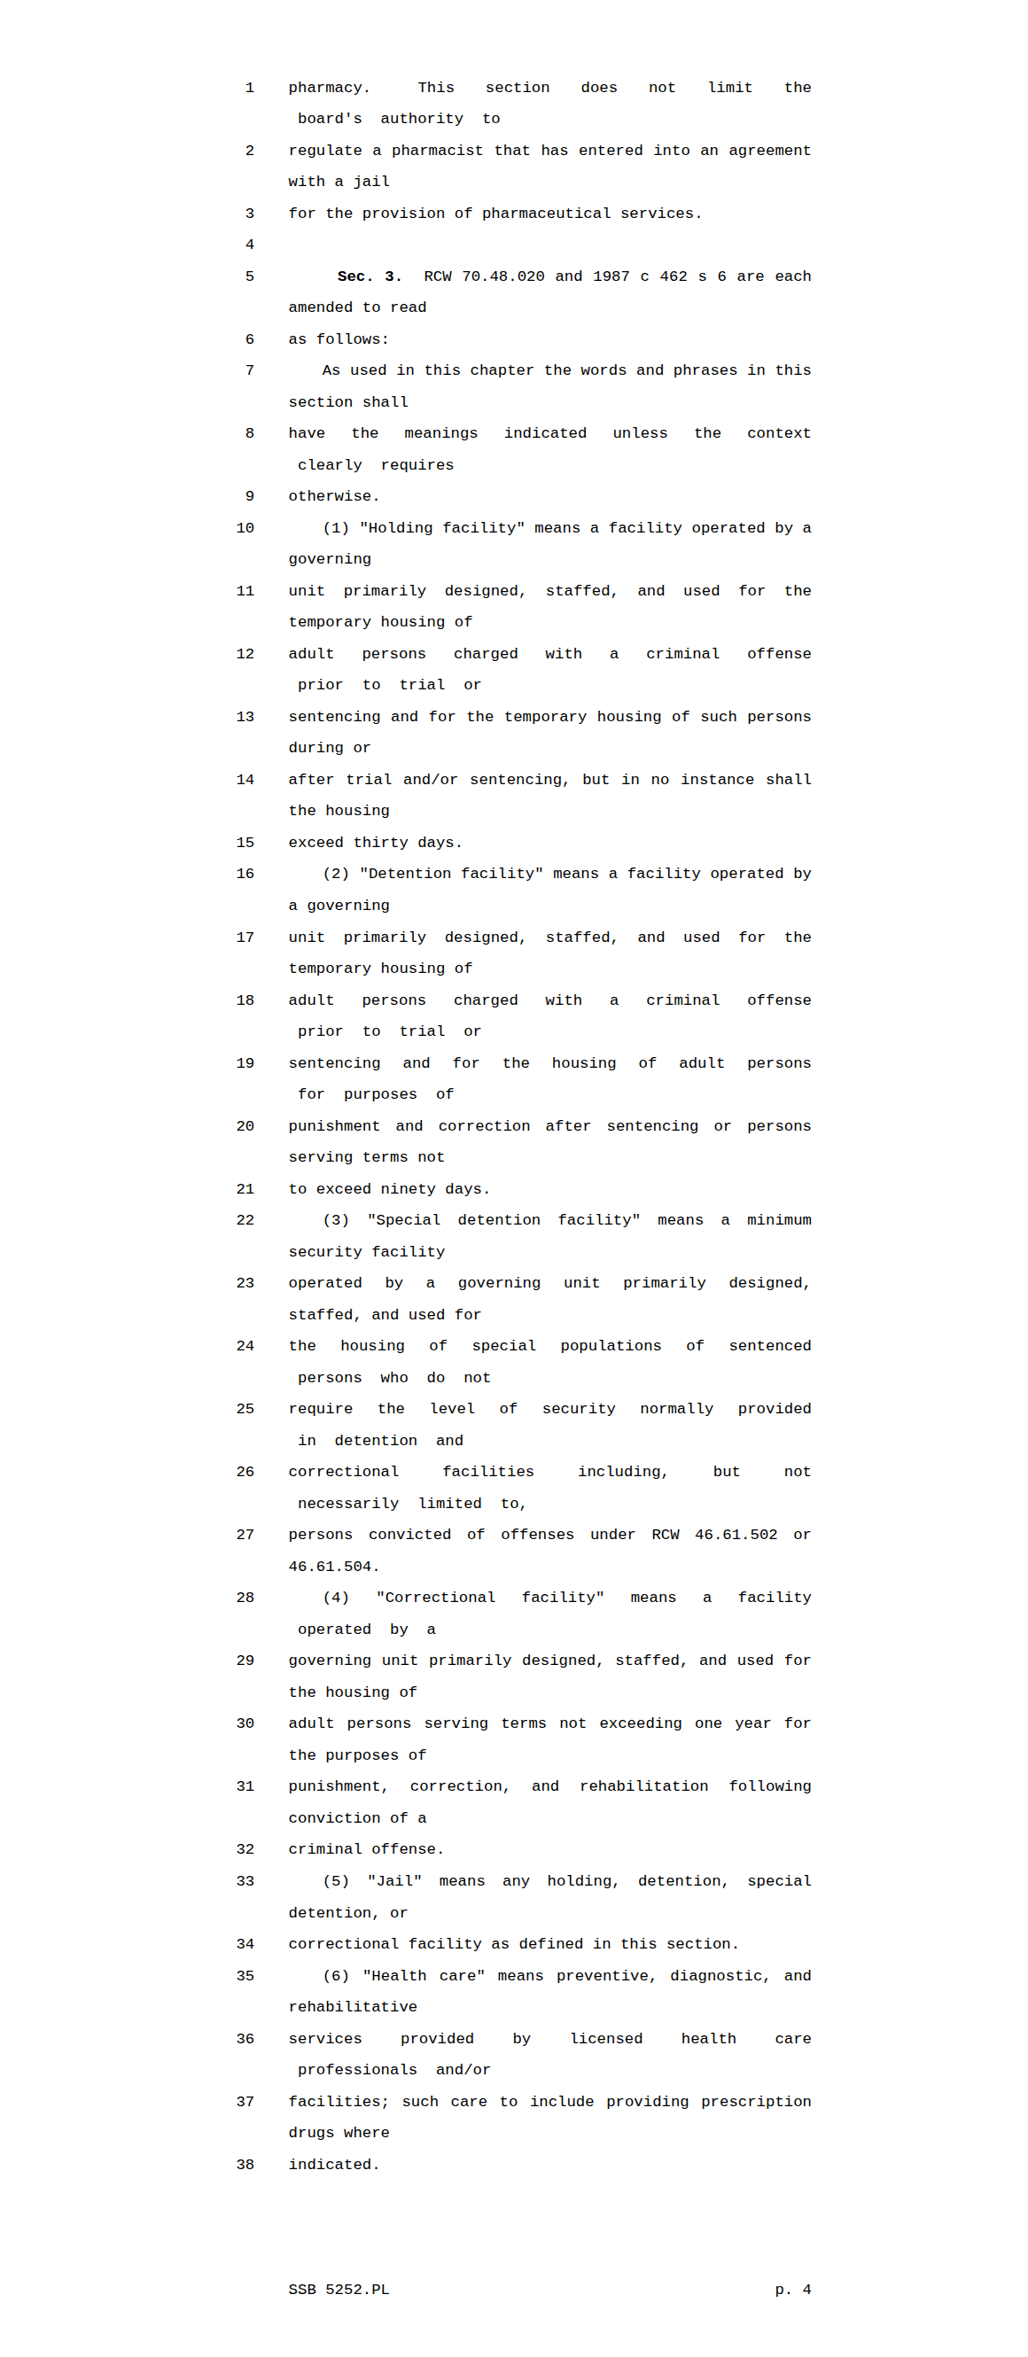pharmacy. This section does not limit the board's authority to
regulate a pharmacist that has entered into an agreement with a jail
for the provision of pharmaceutical services.
Sec. 3. RCW 70.48.020 and 1987 c 462 s 6 are each amended to read
as follows:
As used in this chapter the words and phrases in this section shall
have the meanings indicated unless the context clearly requires
otherwise.
(1) "Holding facility" means a facility operated by a governing
unit primarily designed, staffed, and used for the temporary housing of
adult persons charged with a criminal offense prior to trial or
sentencing and for the temporary housing of such persons during or
after trial and/or sentencing, but in no instance shall the housing
exceed thirty days.
(2) "Detention facility" means a facility operated by a governing
unit primarily designed, staffed, and used for the temporary housing of
adult persons charged with a criminal offense prior to trial or
sentencing and for the housing of adult persons for purposes of
punishment and correction after sentencing or persons serving terms not
to exceed ninety days.
(3) "Special detention facility" means a minimum security facility
operated by a governing unit primarily designed, staffed, and used for
the housing of special populations of sentenced persons who do not
require the level of security normally provided in detention and
correctional facilities including, but not necessarily limited to,
persons convicted of offenses under RCW 46.61.502 or 46.61.504.
(4) "Correctional facility" means a facility operated by a
governing unit primarily designed, staffed, and used for the housing of
adult persons serving terms not exceeding one year for the purposes of
punishment, correction, and rehabilitation following conviction of a
criminal offense.
(5) "Jail" means any holding, detention, special detention, or
correctional facility as defined in this section.
(6) "Health care" means preventive, diagnostic, and rehabilitative
services provided by licensed health care professionals and/or
facilities; such care to include providing prescription drugs where
indicated.
SSB 5252.PL p. 4